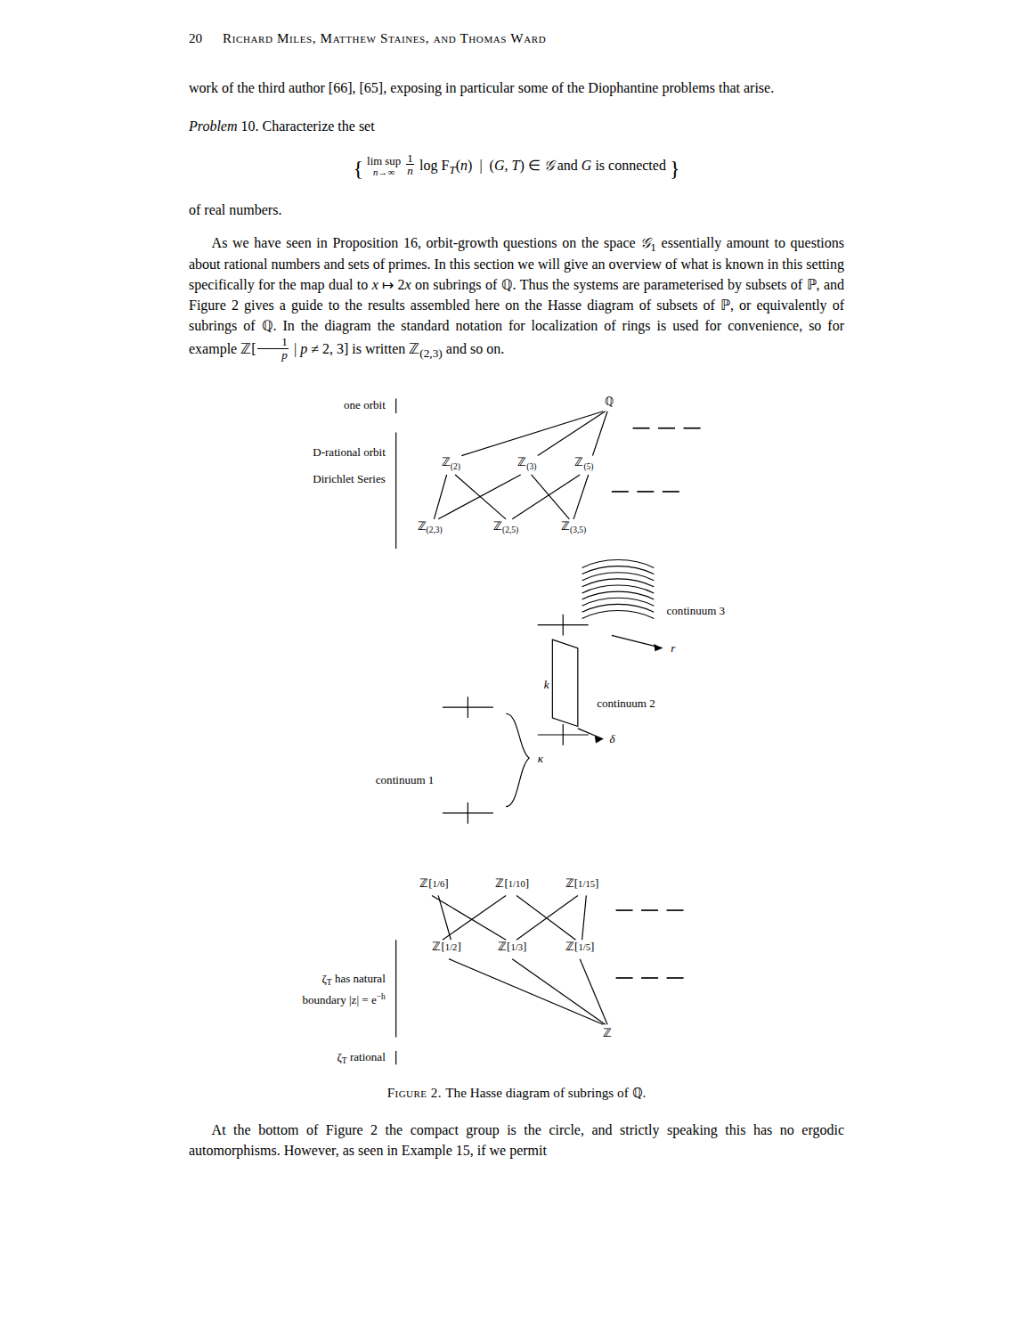20 Richard Miles, Matthew Staines, and Thomas Ward
work of the third author [66], [65], exposing in particular some of the Diophantine problems that arise.
Problem 10. Characterize the set
{ lim sup n→∞ 1 n log FT(n) | (G, T) ∈ 𝒢 and G is connected }
of real numbers.
As we have seen in Proposition 16, orbit-growth questions on the space 𝒢1 essentially amount to questions about rational numbers and sets of primes. In this section we will give an overview of what is known in this setting specifically for the map dual to x ↦ 2x on subrings of ℚ. Thus the systems are parameterised by subsets of ℙ, and Figure 2 gives a guide to the results assembled here on the Hasse diagram of subsets of ℙ, or equivalently of subrings of ℚ. In the diagram the standard notation for localization of rings is used for convenience, so for example ℤ[1 p | p ≠ 2, 3] is written ℤ(2,3) and so on.
one orbit D-rational orbit Dirichlet Series ζT has natural boundary |z| = e−h ζT rational ℚ ℤ(2) ℤ(3) ℤ(5) ℤ(2,3) ℤ(2,5) ℤ(3,5) r continuum 3 k continuum 2 δ κ continuum 1 ℤ[1/6] ℤ[1/10] ℤ[1/15] ℤ[1/2] ℤ[1/3] ℤ[1/5] ℤ
Figure 2. The Hasse diagram of subrings of ℚ.
At the bottom of Figure 2 the compact group is the circle, and strictly speaking this has no ergodic automorphisms. However, as seen in Example 15, if we permit